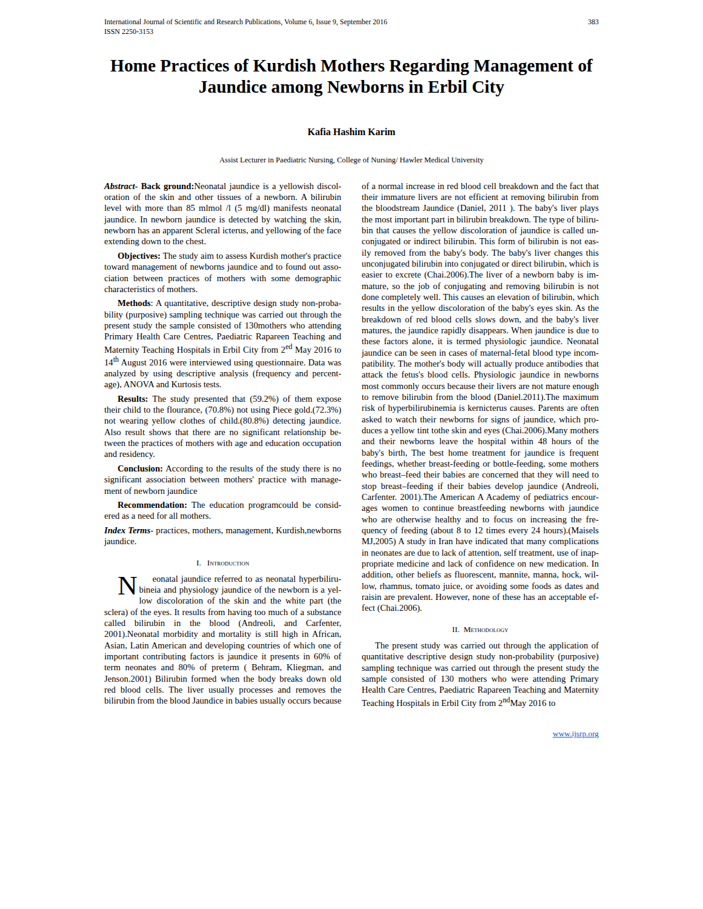International Journal of Scientific and Research Publications, Volume 6, Issue 9, September 2016
ISSN 2250-3153
383
Home Practices of Kurdish Mothers Regarding Management of Jaundice among Newborns in Erbil City
Kafia Hashim Karim
Assist Lecturer in Paediatric Nursing, College of Nursing/ Hawler Medical University
Abstract- Back ground: Neonatal jaundice is a yellowish discoloration of the skin and other tissues of a newborn. A bilirubin level with more than 85 mlmol /l (5 mg/dl) manifests neonatal jaundice. In newborn jaundice is detected by watching the skin, newborn has an apparent Scleral icterus, and yellowing of the face extending down to the chest.
Objectives: The study aim to assess Kurdish mother's practice toward management of newborns jaundice and to found out association between practices of mothers with some demographic characteristics of mothers.
Methods: A quantitative, descriptive design study non-probability (purposive) sampling technique was carried out through the present study the sample consisted of 130mothers who attending Primary Health Care Centres, Paediatric Rapareen Teaching and Maternity Teaching Hospitals in Erbil City from 2ed May 2016 to 14th August 2016 were interviewed using questionnaire. Data was analyzed by using descriptive analysis (frequency and percentage), ANOVA and Kurtosis tests.
Results: The study presented that (59.2%) of them expose their child to the flourance, (70.8%) not using Piece gold.(72.3%) not wearing yellow clothes of child.(80.8%) detecting jaundice. Also result shows that there are no significant relationship between the practices of mothers with age and education occupation and residency.
Conclusion: According to the results of the study there is no significant association between mothers' practice with management of newborn jaundice
Recommendation: The education programcould be considered as a need for all mothers.
Index Terms- practices, mothers, management, Kurdish,newborns jaundice.
I. Introduction
Neonatal jaundice referred to as neonatal hyperbilirubineia and physiology jaundice of the newborn is a yellow discoloration of the skin and the white part (the sclera) of the eyes. It results from having too much of a substance called bilirubin in the blood (Andreoli, and Carfenter, 2001).Neonatal morbidity and mortality is still high in African, Asian, Latin American and developing countries of which one of important contributing factors is jaundice it presents in 60% of term neonates and 80% of preterm ( Behram, Kliegman, and Jenson.2001) Bilirubin formed when the body breaks down old red blood cells. The liver usually processes and removes the bilirubin from the blood Jaundice in babies usually occurs because of a normal increase in red blood cell breakdown and the fact that their immature livers are not efficient at removing bilirubin from the bloodstream Jaundice (Daniel, 2011 ). The baby's liver plays the most important part in bilirubin breakdown. The type of bilirubin that causes the yellow discoloration of jaundice is called unconjugated or indirect bilirubin. This form of bilirubin is not easily removed from the baby's body. The baby's liver changes this unconjugated bilirubin into conjugated or direct bilirubin, which is easier to excrete (Chai.2006).The liver of a newborn baby is immature, so the job of conjugating and removing bilirubin is not done completely well. This causes an elevation of bilirubin, which results in the yellow discoloration of the baby's eyes skin. As the breakdown of red blood cells slows down, and the baby's liver matures, the jaundice rapidly disappears. When jaundice is due to these factors alone, it is termed physiologic jaundice. Neonatal jaundice can be seen in cases of maternal-fetal blood type incompatibility. The mother's body will actually produce antibodies that attack the fetus's blood cells. Physiologic jaundice in newborns most commonly occurs because their livers are not mature enough to remove bilirubin from the blood (Daniel.2011).The maximum risk of hyperbilirubinemia is kernicterus causes. Parents are often asked to watch their newborns for signs of jaundice, which produces a yellow tint tothe skin and eyes (Chai.2006).Many mothers and their newborns leave the hospital within 48 hours of the baby's birth, The best home treatment for jaundice is frequent feedings, whether breast-feeding or bottle-feeding, some mothers who breast–feed their babies are concerned that they will need to stop breast–feeding if their babies develop jaundice (Andreoli, Carfenter. 2001).The American A Academy of pediatrics encourages women to continue breastfeeding newborns with jaundice who are otherwise healthy and to focus on increasing the frequency of feeding (about 8 to 12 times every 24 hours).(Maisels MJ,2005) A study in Iran have indicated that many complications in neonates are due to lack of attention, self treatment, use of inappropriate medicine and lack of confidence on new medication. In addition, other beliefs as fluorescent, mannite, manna, hock, willow, rhamnus, tomato juice, or avoiding some foods as dates and raisin are prevalent. However, none of these has an acceptable effect (Chai.2006).
II. Methodology
The present study was carried out through the application of quantitative descriptive design study non-probability (purposive) sampling technique was carried out through the present study the sample consisted of 130 mothers who were attending Primary Health Care Centres, Paediatric Rapareen Teaching and Maternity Teaching Hospitals in Erbil City from 2ndMay 2016 to
www.ijsrp.org